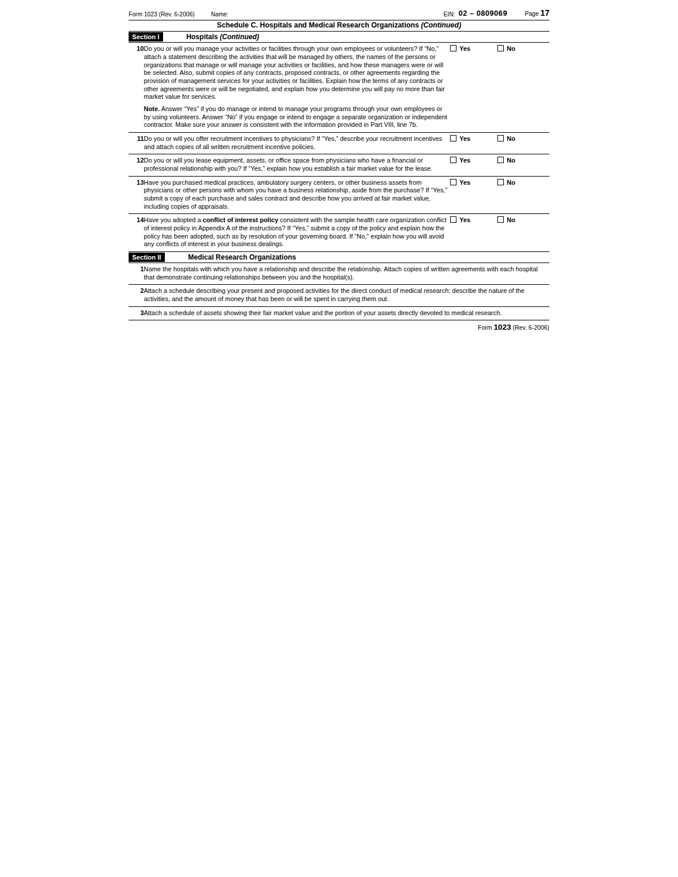Form 1023 (Rev. 6-2006) Name: EIN: 02 – 0809069 Page 17
Schedule C. Hospitals and Medical Research Organizations (Continued)
Section I Hospitals (Continued)
| 10 | Do you or will you manage your activities or facilities through your own employees or volunteers? If “No,” attach a statement describing the activities that will be managed by others, the names of the persons or organizations that manage or will manage your activities or facilities, and how these managers were or will be selected. Also, submit copies of any contracts, proposed contracts, or other agreements regarding the provision of management services for your activities or facilities. Explain how the terms of any contracts or other agreements were or will be negotiated, and explain how you determine you will pay no more than fair market value for services. Note. Answer “Yes” if you do manage or intend to manage your programs through your own employees or by using volunteers. Answer “No” if you engage or intend to engage a separate organization or independent contractor. Make sure your answer is consistent with the information provided in Part VIII, line 7b. | Yes No |
| 11 | Do you or will you offer recruitment incentives to physicians? If “Yes,” describe your recruitment incentives and attach copies of all written recruitment incentive policies. | Yes No |
| 12 | Do you or will you lease equipment, assets, or office space from physicians who have a financial or professional relationship with you? If “Yes,” explain how you establish a fair market value for the lease. | Yes No |
| 13 | Have you purchased medical practices, ambulatory surgery centers, or other business assets from physicians or other persons with whom you have a business relationship, aside from the purchase? If “Yes,” submit a copy of each purchase and sales contract and describe how you arrived at fair market value, including copies of appraisals. | Yes No |
| 14 | Have you adopted a conflict of interest policy consistent with the sample health care organization conflict of interest policy in Appendix A of the instructions? If “Yes,” submit a copy of the policy and explain how the policy has been adopted, such as by resolution of your governing board. If “No,” explain how you will avoid any conflicts of interest in your business dealings. | Yes No |
Section II Medical Research Organizations
| 1 | Name the hospitals with which you have a relationship and describe the relationship. Attach copies of written agreements with each hospital that demonstrate continuing relationships between you and the hospital(s). |
| 2 | Attach a schedule describing your present and proposed activities for the direct conduct of medical research; describe the nature of the activities, and the amount of money that has been or will be spent in carrying them out. |
| 3 | Attach a schedule of assets showing their fair market value and the portion of your assets directly devoted to medical research. |
Form 1023 (Rev. 6-2006)